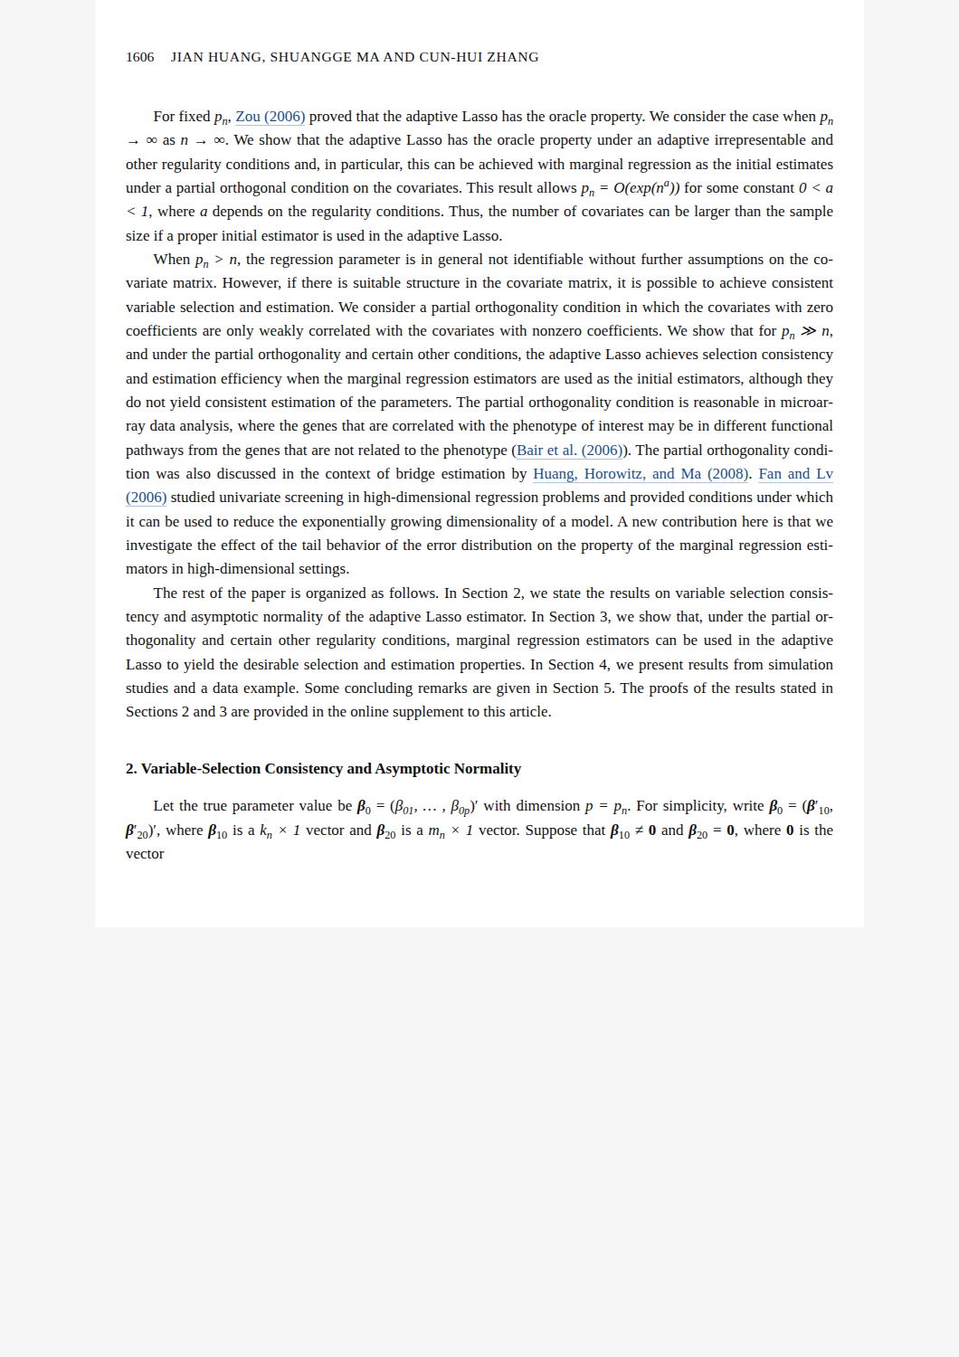1606 JIAN HUANG, SHUANGGE MA AND CUN-HUI ZHANG
For fixed pn, Zou (2006) proved that the adaptive Lasso has the oracle property. We consider the case when pn → ∞ as n → ∞. We show that the adaptive Lasso has the oracle property under an adaptive irrepresentable and other regularity conditions and, in particular, this can be achieved with marginal regression as the initial estimates under a partial orthogonal condition on the covariates. This result allows pn = O(exp(na)) for some constant 0 < a < 1, where a depends on the regularity conditions. Thus, the number of covariates can be larger than the sample size if a proper initial estimator is used in the adaptive Lasso.
When pn > n, the regression parameter is in general not identifiable without further assumptions on the covariate matrix. However, if there is suitable structure in the covariate matrix, it is possible to achieve consistent variable selection and estimation. We consider a partial orthogonality condition in which the covariates with zero coefficients are only weakly correlated with the covariates with nonzero coefficients. We show that for pn ≫ n, and under the partial orthogonality and certain other conditions, the adaptive Lasso achieves selection consistency and estimation efficiency when the marginal regression estimators are used as the initial estimators, although they do not yield consistent estimation of the parameters. The partial orthogonality condition is reasonable in microarray data analysis, where the genes that are correlated with the phenotype of interest may be in different functional pathways from the genes that are not related to the phenotype (Bair et al. (2006)). The partial orthogonality condition was also discussed in the context of bridge estimation by Huang, Horowitz, and Ma (2008). Fan and Lv (2006) studied univariate screening in high-dimensional regression problems and provided conditions under which it can be used to reduce the exponentially growing dimensionality of a model. A new contribution here is that we investigate the effect of the tail behavior of the error distribution on the property of the marginal regression estimators in high-dimensional settings.
The rest of the paper is organized as follows. In Section 2, we state the results on variable selection consistency and asymptotic normality of the adaptive Lasso estimator. In Section 3, we show that, under the partial orthogonality and certain other regularity conditions, marginal regression estimators can be used in the adaptive Lasso to yield the desirable selection and estimation properties. In Section 4, we present results from simulation studies and a data example. Some concluding remarks are given in Section 5. The proofs of the results stated in Sections 2 and 3 are provided in the online supplement to this article.
2. Variable-Selection Consistency and Asymptotic Normality
Let the true parameter value be β0 = (β01, … , β0p)′ with dimension p = pn. For simplicity, write β0 = (β′10, β′20)′, where β10 is a kn × 1 vector and β20 is a mn × 1 vector. Suppose that β10 ≠ 0 and β20 = 0, where 0 is the vector